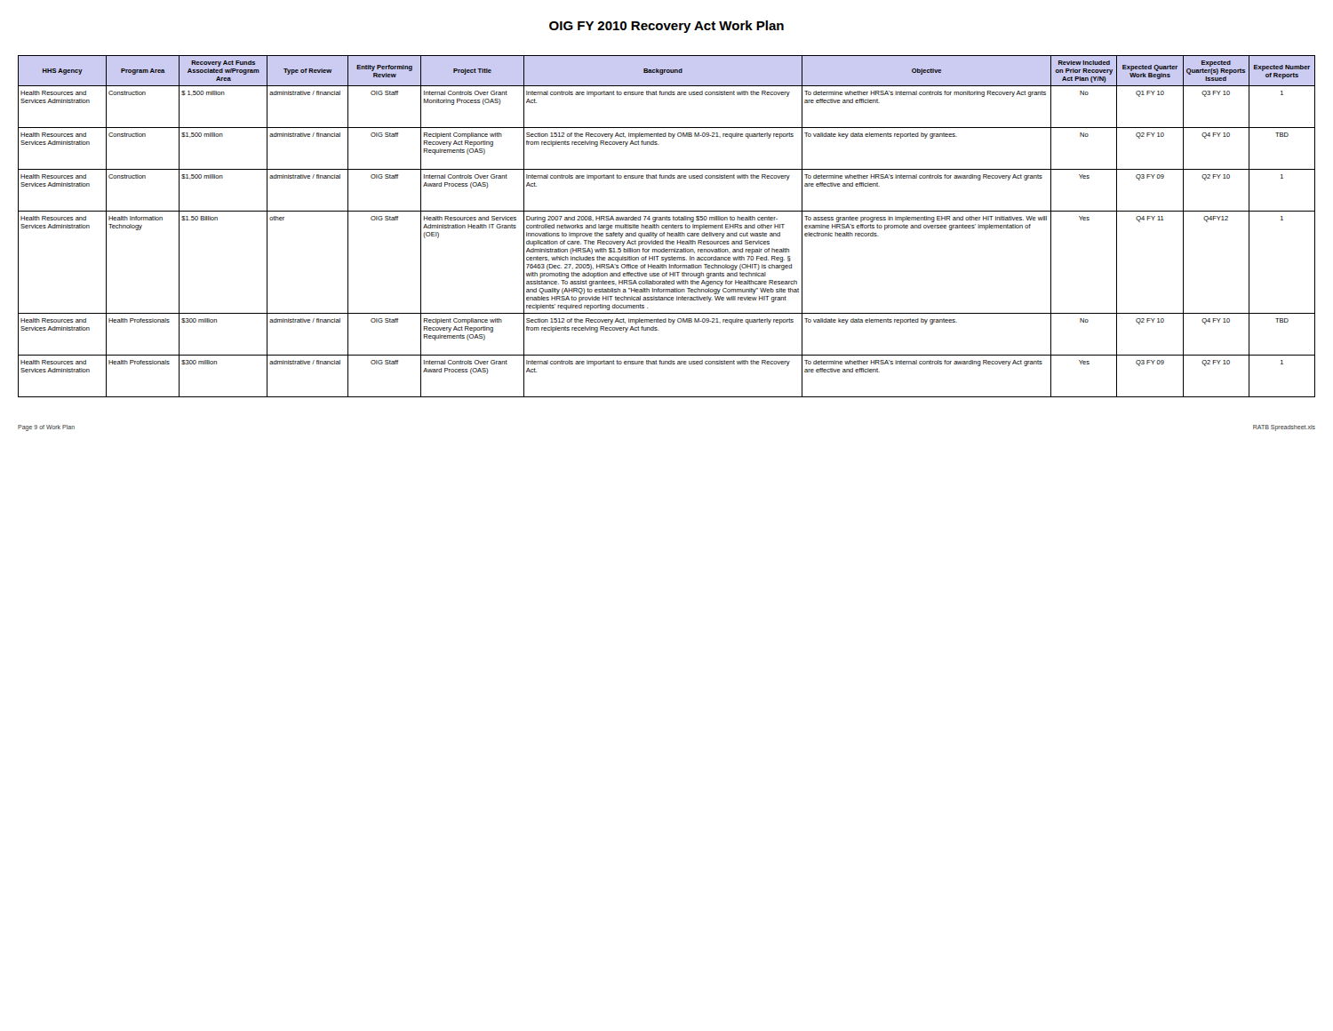OIG FY 2010 Recovery Act Work Plan
| HHS Agency | Program Area | Recovery Act Funds Associated w/Program Area | Type of Review | Entity Performing Review | Project Title | Background | Objective | Review Included on Prior Recovery Act Plan (Y/N) | Expected Quarter Work Begins | Expected Quarter(s) Reports Issued | Expected Number of Reports |
| --- | --- | --- | --- | --- | --- | --- | --- | --- | --- | --- | --- |
| Health Resources and Services Administration | Construction | $ 1,500 million | administrative / financial | OIG Staff | Internal Controls Over Grant Monitoring Process (OAS) | Internal controls are important to ensure that funds are used consistent with the Recovery Act. | To determine whether HRSA's internal controls for monitoring Recovery Act grants are effective and efficient. | No | Q1 FY 10 | Q3 FY 10 | 1 |
| Health Resources and Services Administration | Construction | $1,500 million | administrative / financial | OIG Staff | Recipient Compliance with Recovery Act Reporting Requirements (OAS) | Section 1512 of the Recovery Act, implemented by OMB M-09-21, require quarterly reports from recipients receiving Recovery Act funds. | To validate key data elements reported by grantees. | No | Q2 FY 10 | Q4 FY 10 | TBD |
| Health Resources and Services Administration | Construction | $1,500 million | administrative / financial | OIG Staff | Internal Controls Over Grant Award Process (OAS) | Internal controls are important to ensure that funds are used consistent with the Recovery Act. | To determine whether HRSA's internal controls for awarding Recovery Act grants are effective and efficient. | Yes | Q3 FY 09 | Q2 FY 10 | 1 |
| Health Resources and Services Administration | Health Information Technology | $1.50 Billion | other | OIG Staff | Health Resources and Services Administration Health IT Grants (OEI) | During 2007 and 2008, HRSA awarded 74 grants totaling $50 million to health center-controlled networks and large multisite health centers to implement EHRs and other HIT innovations to improve the safety and quality of health care delivery and cut waste and duplication of care. The Recovery Act provided the Health Resources and Services Administration (HRSA) with $1.5 billion for modernization, renovation, and repair of health centers, which includes the acquisition of HIT systems. In accordance with 70 Fed. Reg. § 76463 (Dec. 27, 2005), HRSA's Office of Health Information Technology (OHIT) is charged with promoting the adoption and effective use of HIT through grants and technical assistance. To assist grantees, HRSA collaborated with the Agency for Healthcare Research and Quality (AHRQ) to establish a "Health Information Technology Community" Web site that enables HRSA to provide HIT technical assistance interactively. We will review HIT grant recipients' required reporting documents . | To assess grantee progress in implementing EHR and other HIT initiatives. We will examine HRSA's efforts to promote and oversee grantees' implementation of electronic health records. | Yes | Q4 FY 11 | Q4FY12 | 1 |
| Health Resources and Services Administration | Health Professionals | $300 million | administrative / financial | OIG Staff | Recipient Compliance with Recovery Act Reporting Requirements (OAS) | Section 1512 of the Recovery Act, implemented by OMB M-09-21, require quarterly reports from recipients receiving Recovery Act funds. | To validate key data elements reported by grantees. | No | Q2 FY 10 | Q4 FY 10 | TBD |
| Health Resources and Services Administration | Health Professionals | $300 million | administrative / financial | OIG Staff | Internal Controls Over Grant Award Process (OAS) | Internal controls are important to ensure that funds are used consistent with the Recovery Act. | To determine whether HRSA's internal controls for awarding Recovery Act grants are effective and efficient. | Yes | Q3 FY 09 | Q2 FY 10 | 1 |
Page 9 of Work Plan RATB Spreadsheet.xls